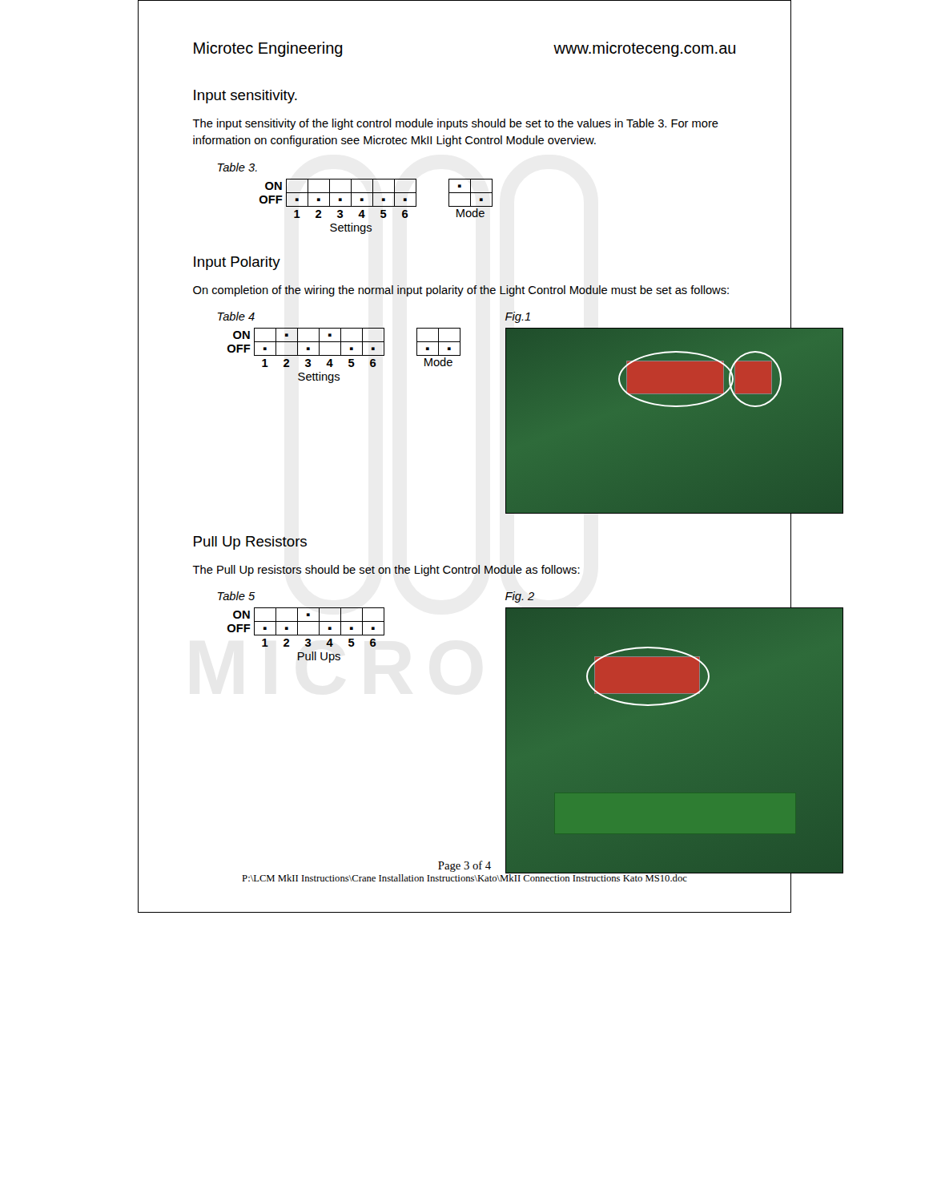MICRO
Microtec Engineering www.microteceng.com.au
Input sensitivity.
The input sensitivity of the light control module inputs should be set to the values in Table 3. For more information on configuration see Microtec MkII Light Control Module overview.
Table 3.
| ON | | | | | | |
| OFF | | | | | | |
| | 1 | 2 | 3 | 4 | 5 | 6 |
| | Settings |
| Mode |
Input Polarity
On completion of the wiring the normal input polarity of the Light Control Module must be set as follows:
Table 4
| ON | | | | | | |
| OFF | | | | | | |
| | 1 | 2 | 3 | 4 | 5 | 6 |
| | Settings |
| Mode |
Fig.1
Pull Up Resistors
The Pull Up resistors should be set on the Light Control Module as follows:
Table 5
| ON | | | | | | |
| OFF | | | | | | |
| | 1 | 2 | 3 | 4 | 5 | 6 |
| | Pull Ups |
Fig. 2
Page 3 of 4
P:\LCM MkII Instructions\Crane Installation Instructions\Kato\MkII Connection Instructions Kato MS10.doc